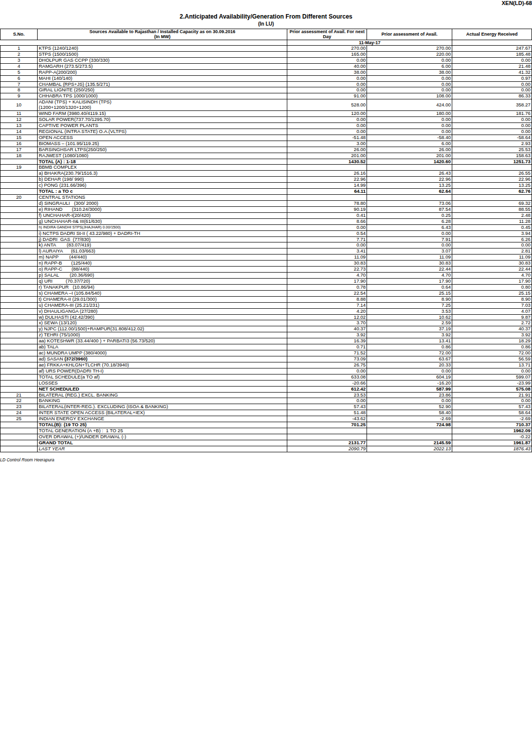XEN(LD)-68
2.Anticipated Availability/Generation From Different Sources
(In LU)
| S.No. | Sources Available to Rajasthan / Installed Capacity as on 30.09.2016 (In MW) | Prior assessment of Avail. For next Day | Prior assessment of Avail. | Actual Energy Received |
| --- | --- | --- | --- | --- |
| | | 11-May-17 | |
| 1 | KTPS (1240/1240) | 270.00 | 270.00 | 247.67 |
| 2 | STPS (1500/1500) | 165.00 | 220.00 | 185.48 |
| 3 | DHOLPUR GAS CCPP (330/330) | 0.00 | 0.00 | 0.00 |
| 4 | RAMGARH (273.5/273.5) | 40.00 | 6.00 | 21.48 |
| 5 | RAPP-A(200/200) | 38.00 | 38.00 | 41.32 |
| 6 | MAHI (140/140) | 0.00 | 0.00 | 0.97 |
| 7 | CHAMBAL (RPS+JS) (135.5/271) | 0.00 | 0.00 | 0.00 |
| 8 | GIRAL LIGNITE (250/250) | 0.00 | 0.00 | 0.00 |
| 9 | CHHABRA TPS 1000/1000) | 91.00 | 108.00 | 86.33 |
| 10 | ADANI (TPS) + KALISINDH (TPS) (1200+1200/1320+1200) | 528.00 | 424.00 | 358.27 |
| 11 | WIND FARM (3980.40/4119.15) | 120.00 | 180.00 | 181.76 |
| 12 | SOLAR POWER(737.70/1295.70) | 0.00 | 0.00 | 0.00 |
| 13 | CAPTIVE POWER PLANTS | 0.00 | 0.00 | 0.00 |
| 14 | REGIONAL (INTRA STATE) O.A.(VLTPS) | 0.00 | 0.00 | 0.00 |
| 15 | OPEN ACCESS | -51.48 | -58.40 | -58.64 |
| 16 | BIOMASS – (101.95/119.25) | 3.00 | 6.00 | 2.93 |
| 17 | BARSINGHSAR LTPS(250/250) | 26.00 | 26.00 | 25.53 |
| 18 | RAJWEST (1080/1080) | 201.00 | 201.00 | 158.63 |
| | TOTAL (A) : 1-18 | 1430.52 | 1420.60 | 1251.73 |
| 19 | BBMB COMPLEX | | | |
| | a) BHAKRA(230.79/1516.3) | 26.16 | 26.43 | 26.55 |
| | b) DEHAR (198/ 990) | 22.96 | 22.96 | 22.96 |
| | c) PONG (231.66/396) | 14.99 | 13.25 | 13.25 |
| | TOTAL : a TO c | 64.11 | 62.64 | 62.76 |
| 20 | CENTRAL STATIONS | | | |
| | d) SINGRAULI (300/ 2000) | 78.80 | 73.06 | 69.32 |
| | e) RIHAND (310.24/3000) | 90.19 | 87.54 | 88.55 |
| | f) UNCHAHAR-I(20/420) | 0.41 | 0.25 | 2.48 |
| | g) UNCHAHAR-II& III(61/630) | 8.66 | 6.28 | 11.28 |
| | h) INDIRA GANDHI STPS(JHAJHAR) 0.00/1500) | 0.00 | 6.43 | 0.45 |
| | i) NCTPS DADRI St-II ( 43.22/980) + DADRI-TH | 0.54 | 0.00 | 3.94 |
| | j) DADRI GAS (77/830) | 7.71 | 7.91 | 6.26 |
| | k) ANTA (83.07/419) | 0.00 | 0.00 | 0.00 |
| | l) AURAIYA (61.03/663) | 3.41 | 3.07 | 2.81 |
| | m) NAPP (44/440) | 11.09 | 11.09 | 11.09 |
| | n) RAPP-B (125/440) | 30.83 | 30.83 | 30.83 |
| | o) RAPP-C (88/440) | 22.73 | 22.44 | 22.44 |
| | p) SALAL (20.36/690) | 4.70 | 4.70 | 4.70 |
| | q) URI (70.37/720) | 17.90 | 17.90 | 17.90 |
| | r) TANAKPUR (10.86/94) | 0.78 | 0.64 | 0.80 |
| | s) CHAMERA –I (105.84/540) | 22.54 | 25.15 | 25.15 |
| | t) CHAMERA-II (29.01/300) | 8.88 | 8.90 | 8.90 |
| | u) CHAMERA-III (25.21/231) | 7.14 | 7.25 | 7.03 |
| | v) DHAULIGANGA (27/280) | 4.20 | 3.53 | 4.07 |
| | w) DULHASTI (42.42/390) | 12.02 | 10.62 | 9.87 |
| | x) SEWA (13/120) | 3.70 | 2.59 | 2.72 |
| | y) NJPC (112.00/1500)+RAMPUR(31.808/412.02) | 40.37 | 37.19 | 40.37 |
| | z) TEHRI (75/1000) | 3.92 | 3.92 | 3.92 |
| | aa) KOTESHWR (33.44/400 ) + PARBATI3 (56.73/520) | 16.39 | 13.41 | 18.29 |
| | ab) TALA | 0.71 | 0.86 | 0.86 |
| | ac) MUNDRA UMPP (380/4000) | 71.52 | 72.00 | 72.00 |
| | ad) SASAN (372/3960) | 73.09 | 63.67 | 56.59 |
| | ae) FRKKA+KHLGN+TLCHR (70.18/3940) | 26.75 | 20.33 | 13.71 |
| | af) URS POWER(DADRI TH-I) | 0.00 | 0.00 | 0.00 |
| | TOTAL SCHEDULE(a TO af) | 633.08 | 604.19 | 599.07 |
| | LOSSES | -20.66 | -16.20 | -23.99 |
| | NET SCHEDULED | 612.42 | 587.99 | 575.08 |
| 21 | BILATERAL (REG.) EXCL. BANKING | 23.53 | 23.86 | 21.91 |
| 22 | BANKING | 0.00 | 0.00 | 0.00 |
| 23 | BILATERAL(INTER-REG.). EXCLUDING (ISOA & BANKING) | 57.43 | 52.90 | 57.43 |
| 24 | INTER STATE OPEN ACCESS (BILATERAL+IEX) | 51.48 | 58.40 | 58.64 |
| 25 | INDIAN ENERGY EXCHANGE | -43.62 | -2.69 | -2.69 |
| | TOTAL(B): (19 TO 25) | 701.25 | 724.98 | 710.37 |
| | TOTAL GENERATION (A +B) : 1 TO 25 | | | 1962.09 |
| | OVER DRAWAL (+)/UNDER DRAWAL (-) | | | -0.22 |
| | GRAND TOTAL | 2131.77 | 2145.59 | 1961.87 |
| | LAST YEAR | 2090.79 | 2022.13 | 1876.43 |
LD Control Room Heerapura